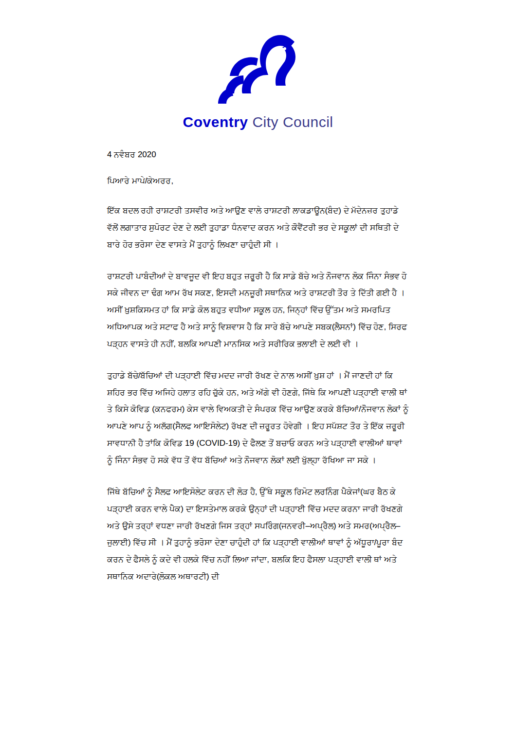Coventry City Council
4 ਨਵੰਬਰ 2020
ਪਿਆਰੇ ਮਾਪੇ/ਕੇਅਰਰ,
ਇੱਕ ਬਦਲ ਰਹੀ ਰਾਸ਼ਟਰੀ ਤਸਵੀਰ ਅਤੇ ਆਉਣ ਵਾਲੇ ਰਾਸ਼ਟਰੀ ਲਾਕਡਾਊਨ(ਬੰਦ) ਦੇ ਮੱਦੇਨਜ਼ਰ ਤੁਹਾਡੇ ਵੱਲੋਂ ਲਗਾਤਾਰ ਸੁਪੋਰਟ ਦੇਣ ਦੇ ਲਈ ਤੁਹਾਡਾ ਧੰਨਵਾਦ ਕਰਨ ਅਤੇ ਕੌਵੈਂਟਰੀ ਭਰ ਦੇ ਸਕੂਲਾਂ ਦੀ ਸਥਿਤੀ ਦੇ ਬਾਰੇ ਹੋਰ ਭਰੋਸਾ ਦੇਣ ਵਾਸਤੇ ਮੈਂ ਤੁਹਾਨੂੰ ਲਿਖਣਾ ਚਾਹੁੰਦੀ ਸੀ ।
ਰਾਸ਼ਟਰੀ ਪਾਬੰਦੀਆਂ ਦੇ ਬਾਵਜੂਦ ਵੀ ਇਹ ਬਹੁਤ ਜ਼ਰੂਰੀ ਹੈ ਕਿ ਸਾਡੇ ਬੱਚੇ ਅਤੇ ਨੌਜਵਾਨ ਲੋਕ ਜਿੰਨਾ ਸੰਭਵ ਹੋ ਸਕੇ ਜੀਵਨ ਦਾ ਢੰਗ ਆਮ ਰੱਖ ਸਕਣ, ਇਸਦੀ ਮਨਜ਼ੂਰੀ ਸਥਾਨਿਕ ਅਤੇ ਰਾਸ਼ਟਰੀ ਤੌਰ ਤੇ ਦਿੱਤੀ ਗਈ ਹੈ । ਅਸੀਂ ਖ਼ੁਸ਼ਕਿਸਮਤ ਹਾਂ ਕਿ ਸਾਡੇ ਕੋਲ ਬਹੁਤ ਵਧੀਆ ਸਕੂਲ ਹਨ, ਜਿਨ੍ਹਾਂ ਵਿੱਚ ਉੱਤਮ ਅਤੇ ਸਮਰਪਿਤ ਅਧਿਆਪਕ ਅਤੇ ਸਟਾਫ ਹੈ ਅਤੇ ਸਾਨੂੰ ਵਿਸ਼ਵਾਸ ਹੈ ਕਿ ਸਾਰੇ ਬੱਚੇ ਆਪਣੇ ਸਬਕ(ਲੈਸਨਾਂ) ਵਿੱਚ ਹੋਣ, ਸਿਰਫ ਪੜ੍ਹਨ ਵਾਸਤੇ ਹੀ ਨਹੀਂ, ਬਲਕਿ ਆਪਣੀ ਮਾਨਸਿਕ ਅਤੇ ਸਰੀਰਿਕ ਭਲਾਈ ਦੇ ਲਈ ਵੀ ।
ਤੁਹਾਡੇ ਬੱਚੇ/ਬੱਚਿਆਂ ਦੀ ਪੜ੍ਹਾਈ ਵਿੱਚ ਮਦਦ ਜਾਰੀ ਰੱਖਣ ਦੇ ਨਾਲ ਅਸੀਂ ਖ਼ੁਸ਼ ਹਾਂ । ਮੈਂ ਜਾਣਦੀ ਹਾਂ ਕਿ ਸ਼ਹਿਰ ਭਰ ਵਿੱਚ ਅਜਿਹੇ ਹਲਾਤ ਰਹਿ ਚੁੱਕੇ ਹਨ, ਅਤੇ ਅੱਗੇ ਵੀ ਹੋਣਗੇ, ਜਿੱਥੇ ਕਿ ਆਪਣੀ ਪੜ੍ਹਾਈ ਵਾਲੀ ਥਾਂ ਤੇ ਕਿਸੇ ਕੋਵਿਡ (ਕਨਫਰਮ) ਕੇਸ ਵਾਲੇ ਵਿਅਕਤੀ ਦੇ ਸੰਪਰਕ ਵਿੱਚ ਆਉਣ ਕਰਕੇ ਬੱਚਿਆਂ/ਨੌਜਵਾਨ ਲੋਕਾਂ ਨੂੰ ਆਪਣੇ ਆਪ ਨੂੰ ਅਲੱਗ(ਸੈਲਫ ਆਇਸੋਲੇਟ) ਰੱਖਣ ਦੀ ਜ਼ਰੂਰਤ ਹੋਵੇਗੀ । ਇਹ ਸਪੱਸ਼ਟ ਤੌਰ ਤੇ ਇੱਕ ਜ਼ਰੂਰੀ ਸਾਵਧਾਨੀ ਹੈ ਤਾਂਕਿ ਕੋਵਿਡ 19 (COVID-19) ਦੇ ਫੈਲਣ ਤੋਂ ਬਚਾਓ ਕਰਨ ਅਤੇ ਪੜ੍ਹਾਈ ਵਾਲੀਆਂ ਥਾਵਾਂ ਨੂੰ ਜਿੰਨਾ ਸੰਭਵ ਹੋ ਸਕੇ ਵੱਧ ਤੋਂ ਵੱਧ ਬੱਚਿਆਂ ਅਤੇ ਨੌਜਵਾਨ ਲੋਕਾਂ ਲਈ ਖੁੱਲ੍ਹਾ ਰੱਖਿਆ ਜਾ ਸਕੇ ।
ਜਿੱਥੇ ਬੱਚਿਆਂ ਨੂੰ ਸੈਲਫ ਆਇਸੋਲੇਟ ਕਰਨ ਦੀ ਲੋੜ ਹੈ, ਉੱਥੇ ਸਕੂਲ ਰਿਮੋਟ ਲਰਨਿੰਗ ਪੈਕੇਜਾਂ(ਘਰ ਬੈਠ ਕੇ ਪੜ੍ਹਾਈ ਕਰਨ ਵਾਲੇ ਪੈਕ) ਦਾ ਇਸਤੇਮਾਲ ਕਰਕੇ ਉਨ੍ਹਾਂ ਦੀ ਪੜ੍ਹਾਈ ਵਿੱਚ ਮਦਦ ਕਰਨਾ ਜਾਰੀ ਰੱਖਣਗੇ ਅਤੇ ਉਸੇ ਤਰ੍ਹਾਂ ਵਧਣਾ ਜਾਰੀ ਰੱਖਣਗੇ ਜਿਸ ਤਰ੍ਹਾਂ ਸਪਰਿੰਗ(ਜਨਵਰੀ–ਅਪ੍ਰੈਲ) ਅਤੇ ਸਮਰ(ਅਪ੍ਰੈਲ–ਜੁਲਾਈ) ਵਿੱਚ ਸੀ । ਮੈਂ ਤੁਹਾਨੂੰ ਭਰੋਸਾ ਦੇਣਾ ਚਾਹੁੰਦੀ ਹਾਂ ਕਿ ਪੜ੍ਹਾਈ ਵਾਲੀਆਂ ਥਾਵਾਂ ਨੂੰ ਅੱਧੂਰਾ/ਪੂਰਾ ਬੰਦ ਕਰਨ ਦੇ ਫੈਸਲੇ ਨੂੰ ਕਦੇ ਵੀ ਹਲਕੇ ਵਿੱਚ ਨਹੀਂ ਲਿਆ ਜਾਂਦਾ, ਬਲਕਿ ਇਹ ਫੈਸਲਾ ਪੜ੍ਹਾਈ ਵਾਲੀ ਥਾਂ ਅਤੇ ਸਥਾਨਿਕ ਅਦਾਰੇ(ਲੋਕਲ ਅਥਾਰਟੀ) ਦੀ